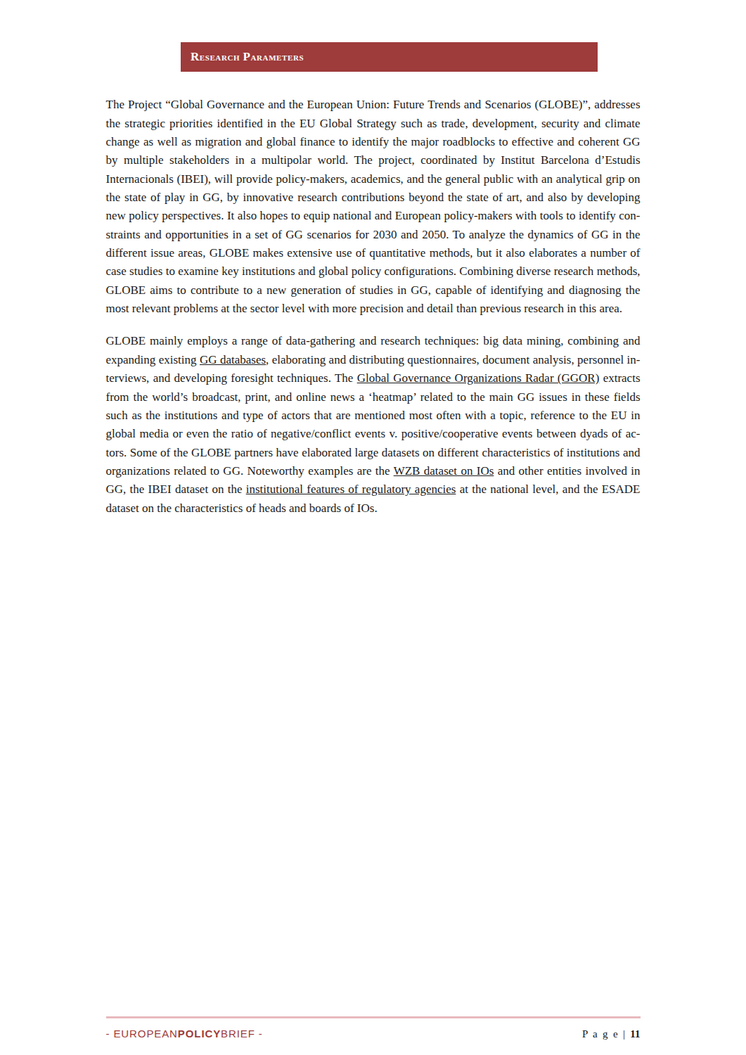Research Parameters
The Project “Global Governance and the European Union: Future Trends and Scenarios (GLOBE)”, addresses the strategic priorities identified in the EU Global Strategy such as trade, development, security and climate change as well as migration and global finance to identify the major roadblocks to effective and coherent GG by multiple stakeholders in a multipolar world. The project, coordinated by Institut Barcelona d’Estudis Internacionals (IBEI), will provide policy-makers, academics, and the general public with an analytical grip on the state of play in GG, by innovative research contributions beyond the state of art, and also by developing new policy perspectives. It also hopes to equip national and European policy-makers with tools to identify constraints and opportunities in a set of GG scenarios for 2030 and 2050. To analyze the dynamics of GG in the different issue areas, GLOBE makes extensive use of quantitative methods, but it also elaborates a number of case studies to examine key institutions and global policy configurations. Combining diverse research methods, GLOBE aims to contribute to a new generation of studies in GG, capable of identifying and diagnosing the most relevant problems at the sector level with more precision and detail than previous research in this area.
GLOBE mainly employs a range of data-gathering and research techniques: big data mining, combining and expanding existing GG databases, elaborating and distributing questionnaires, document analysis, personnel interviews, and developing foresight techniques. The Global Governance Organizations Radar (GGOR) extracts from the world’s broadcast, print, and online news a ‘heatmap’ related to the main GG issues in these fields such as the institutions and type of actors that are mentioned most often with a topic, reference to the EU in global media or even the ratio of negative/conflict events v. positive/cooperative events between dyads of actors. Some of the GLOBE partners have elaborated large datasets on different characteristics of institutions and organizations related to GG. Noteworthy examples are the WZB dataset on IOs and other entities involved in GG, the IBEI dataset on the institutional features of regulatory agencies at the national level, and the ESADE dataset on the characteristics of heads and boards of IOs.
- EUROPEANPOLICYBRIEF -
P a g e | 11